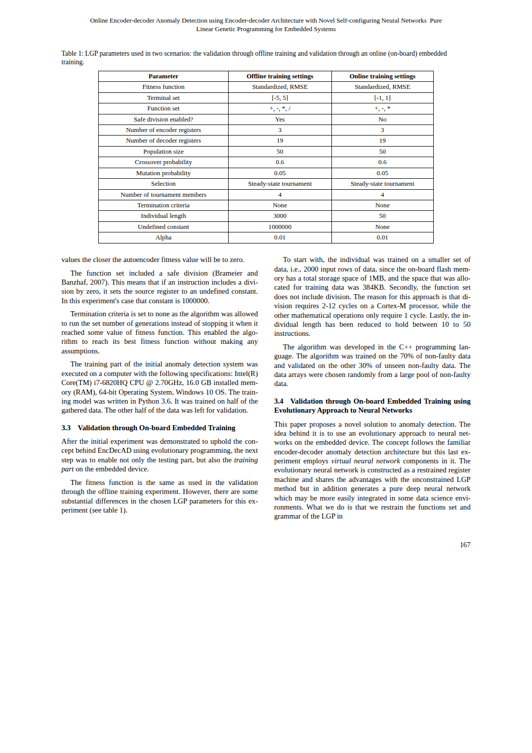Online Encoder-decoder Anomaly Detection using Encoder-decoder Architecture with Novel Self-configuring Neural Networks Pure
Linear Genetic Programming for Embedded Systems
Table 1: LGP parameters used in two scenarios: the validation through offline training and validation through an online (on-board) embedded training.
| Parameter | Offline training settings | Online training settings |
| --- | --- | --- |
| Fitness function | Standardized, RMSE | Standardized, RMSE |
| Terminal set | [-5, 5] | [-1, 1] |
| Function set | +, -, *, / | +, -, * |
| Safe division enabled? | Yes | No |
| Number of encoder registers | 3 | 3 |
| Number of decoder registers | 19 | 19 |
| Population size | 50 | 50 |
| Crossover probability | 0.6 | 0.6 |
| Mutation probability | 0.05 | 0.05 |
| Selection | Steady-state tournament | Steady-state tournament |
| Number of tournament members | 4 | 4 |
| Termination criteria | None | None |
| Individual length | 3000 | 50 |
| Undefined constant | 1000000 | None |
| Alpha | 0.01 | 0.01 |
values the closer the autoencoder fitness value will be to zero.
The function set included a safe division (Brameier and Banzhaf, 2007). This means that if an instruction includes a division by zero, it sets the source register to an undefined constant. In this experiment's case that constant is 1000000.
Termination criteria is set to none as the algorithm was allowed to run the set number of generations instead of stopping it when it reached some value of fitness function. This enabled the algorithm to reach its best fitness function without making any assumptions.
The training part of the initial anomaly detection system was executed on a computer with the following specifications: Intel(R) Core(TM) i7-6820HQ CPU @ 2.70GHz, 16.0 GB installed memory (RAM), 64-bit Operating System, Windows 10 OS. The training model was written in Python 3.6. It was trained on half of the gathered data. The other half of the data was left for validation.
3.3 Validation through On-board Embedded Training
After the initial experiment was demonstrated to uphold the concept behind EncDecAD using evolutionary programming, the next step was to enable not only the testing part, but also the training part on the embedded device.
The fitness function is the same as used in the validation through the offline training experiment. However, there are some substantial differences in the chosen LGP parameters for this experiment (see table 1).
To start with, the individual was trained on a smaller set of data, i.e., 2000 input rows of data, since the on-board flash memory has a total storage space of 1MB, and the space that was allocated for training data was 384KB. Secondly, the function set does not include division. The reason for this approach is that division requires 2-12 cycles on a Cortex-M processor, while the other mathematical operations only require 1 cycle. Lastly, the individual length has been reduced to hold between 10 to 50 instructions.
The algorithm was developed in the C++ programming language. The algorithm was trained on the 70% of non-faulty data and validated on the other 30% of unseen non-faulty data. The data arrays were chosen randomly from a large pool of non-faulty data.
3.4 Validation through On-board Embedded Training using Evolutionary Approach to Neural Networks
This paper proposes a novel solution to anomaly detection. The idea behind it is to use an evolutionary approach to neural networks on the embedded device. The concept follows the familiar encoder-decoder anomaly detection architecture but this last experiment employs virtual neural network components in it. The evolutionary neural network is constructed as a restrained register machine and shares the advantages with the unconstrained LGP method but in addition generates a pure deep neural network which may be more easily integrated in some data science environments. What we do is that we restrain the functions set and grammar of the LGP in
167